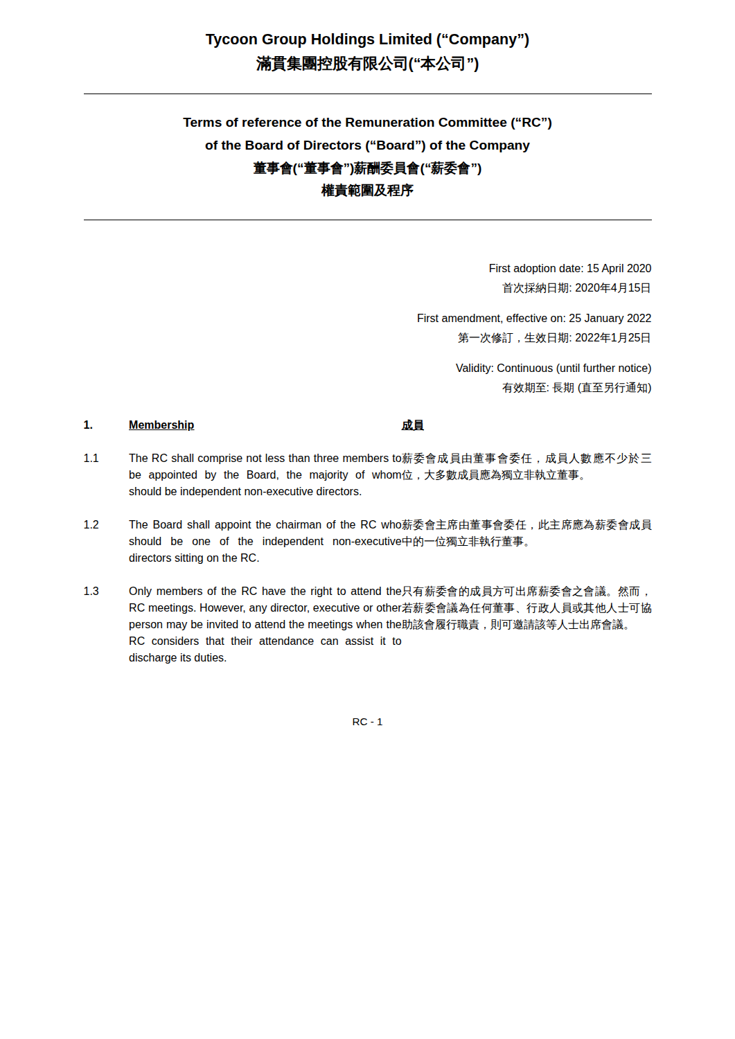Tycoon Group Holdings Limited (“Company”)
滿貫集團控股有限公司(“本公司”)
Terms of reference of the Remuneration Committee (“RC”)
of the Board of Directors (“Board”) of the Company
董事會(“董事會”)薪酬委員會(“薪委會”)
權責範圍及程序
First adoption date: 15 April 2020
首次採納日期: 2020年4月15日
First amendment, effective on: 25 January 2022
第一次修訂，生效日期: 2022年1月25日
Validity: Continuous (until further notice)
有效期至: 長期 (直至另行通知)
| 1. | Membership | 成員 |
| 1.1 | The RC shall comprise not less than three members to be appointed by the Board, the majority of whom should be independent non-executive directors. | 薪委會成員由董事會委任，成員人數應不少於三位，大多數成員應為獨立非執立董事。 |
| 1.2 | The Board shall appoint the chairman of the RC who should be one of the independent non-executive directors sitting on the RC. | 薪委會主席由董事會委任，此主席應為薪委會成員中的一位獨立非執行董事。 |
| 1.3 | Only members of the RC have the right to attend the RC meetings. However, any director, executive or other person may be invited to attend the meetings when the RC considers that their attendance can assist it to discharge its duties. | 只有薪委會的成員方可出席薪委會之會議。然而，若薪委會議為任何董事、行政人員或其他人士可協助該會履行職責，則可邀請該等人士出席會議。 |
RC - 1